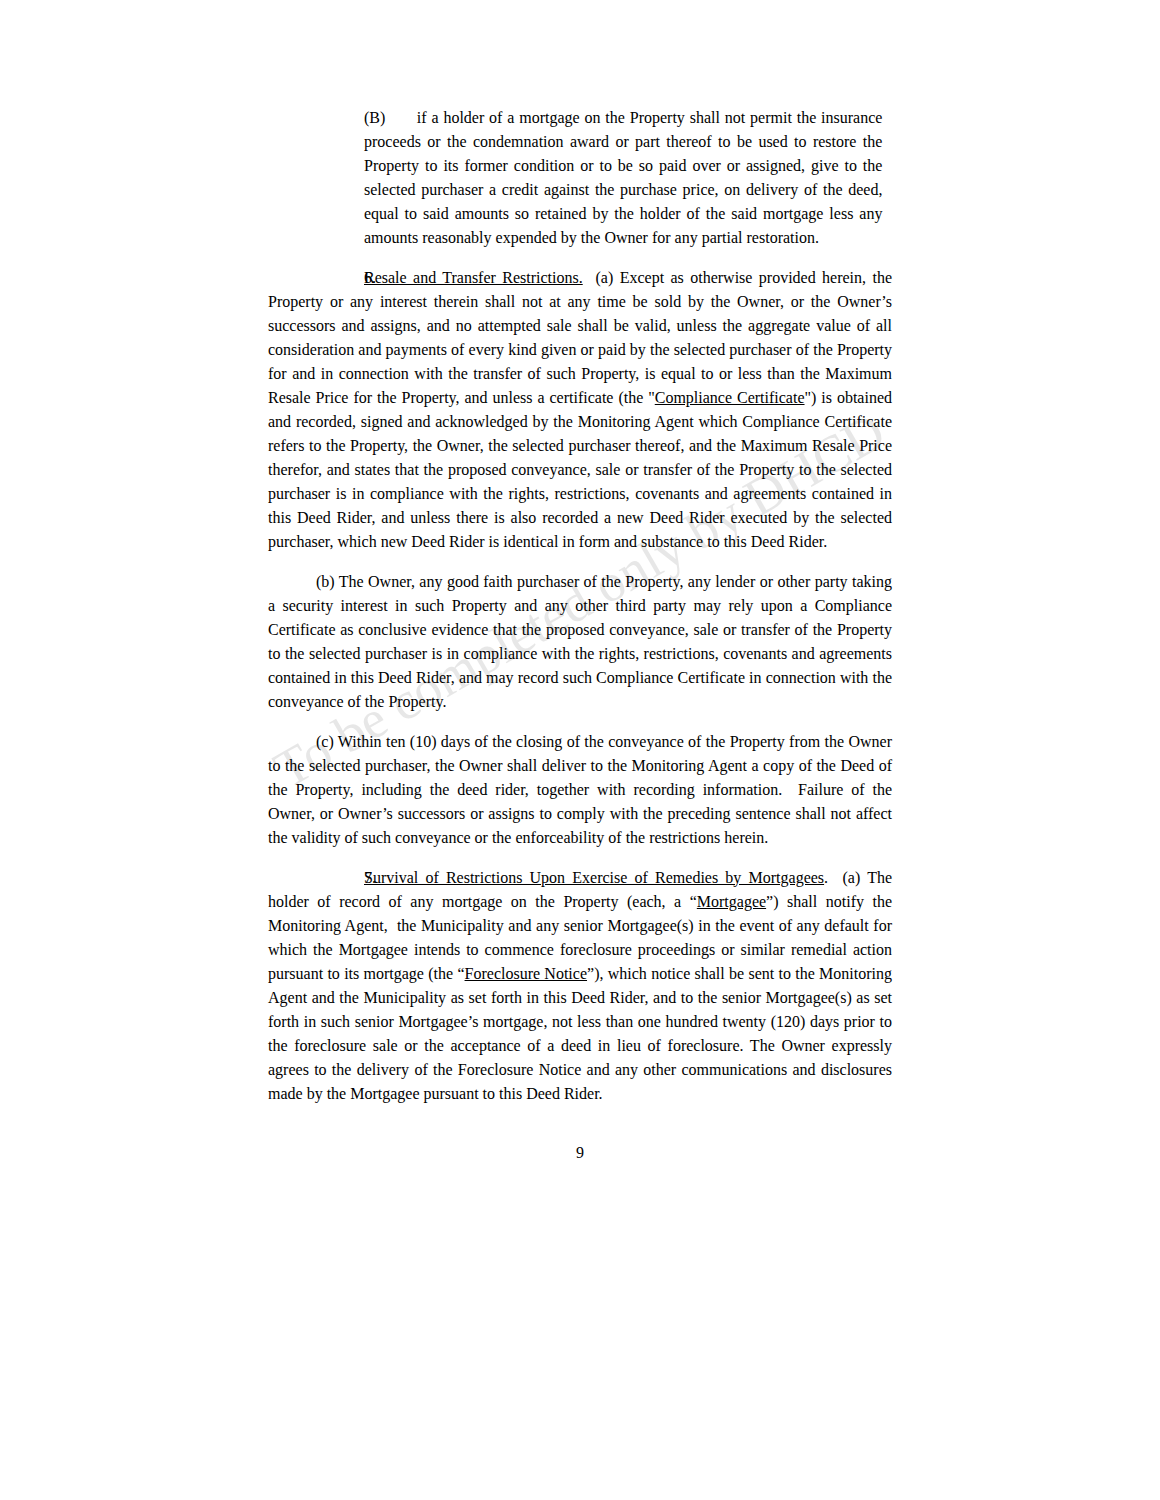To be completed only by DHCD
(B) if a holder of a mortgage on the Property shall not permit the insurance proceeds or the condemnation award or part thereof to be used to restore the Property to its former condition or to be so paid over or assigned, give to the selected purchaser a credit against the purchase price, on delivery of the deed, equal to said amounts so retained by the holder of the said mortgage less any amounts reasonably expended by the Owner for any partial restoration.
6. Resale and Transfer Restrictions. (a) Except as otherwise provided herein, the Property or any interest therein shall not at any time be sold by the Owner, or the Owner’s successors and assigns, and no attempted sale shall be valid, unless the aggregate value of all consideration and payments of every kind given or paid by the selected purchaser of the Property for and in connection with the transfer of such Property, is equal to or less than the Maximum Resale Price for the Property, and unless a certificate (the "Compliance Certificate") is obtained and recorded, signed and acknowledged by the Monitoring Agent which Compliance Certificate refers to the Property, the Owner, the selected purchaser thereof, and the Maximum Resale Price therefor, and states that the proposed conveyance, sale or transfer of the Property to the selected purchaser is in compliance with the rights, restrictions, covenants and agreements contained in this Deed Rider, and unless there is also recorded a new Deed Rider executed by the selected purchaser, which new Deed Rider is identical in form and substance to this Deed Rider.
(b) The Owner, any good faith purchaser of the Property, any lender or other party taking a security interest in such Property and any other third party may rely upon a Compliance Certificate as conclusive evidence that the proposed conveyance, sale or transfer of the Property to the selected purchaser is in compliance with the rights, restrictions, covenants and agreements contained in this Deed Rider, and may record such Compliance Certificate in connection with the conveyance of the Property.
(c) Within ten (10) days of the closing of the conveyance of the Property from the Owner to the selected purchaser, the Owner shall deliver to the Monitoring Agent a copy of the Deed of the Property, including the deed rider, together with recording information. Failure of the Owner, or Owner’s successors or assigns to comply with the preceding sentence shall not affect the validity of such conveyance or the enforceability of the restrictions herein.
7. Survival of Restrictions Upon Exercise of Remedies by Mortgagees. (a) The holder of record of any mortgage on the Property (each, a “Mortgagee”) shall notify the Monitoring Agent, the Municipality and any senior Mortgagee(s) in the event of any default for which the Mortgagee intends to commence foreclosure proceedings or similar remedial action pursuant to its mortgage (the “Foreclosure Notice”), which notice shall be sent to the Monitoring Agent and the Municipality as set forth in this Deed Rider, and to the senior Mortgagee(s) as set forth in such senior Mortgagee’s mortgage, not less than one hundred twenty (120) days prior to the foreclosure sale or the acceptance of a deed in lieu of foreclosure. The Owner expressly agrees to the delivery of the Foreclosure Notice and any other communications and disclosures made by the Mortgagee pursuant to this Deed Rider.
9